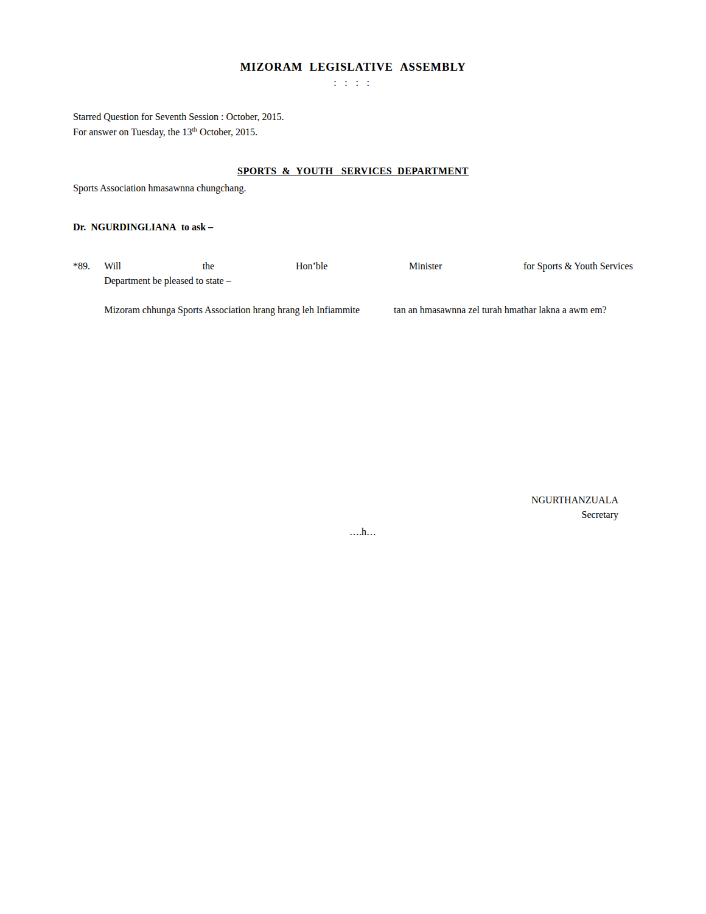MIZORAM LEGISLATIVE ASSEMBLY
: : : :
Starred Question for Seventh Session : October, 2015.
For answer on Tuesday, the 13th October, 2015.
SPORTS & YOUTH SERVICES DEPARTMENT
Sports Association hmasawnna chungchang.
Dr. NGURDINGLIANA to ask –
*89.
Will the Hon’ble Minister for Sports & Youth Services
Department be pleased to state –
Mizoram chhunga Sports Association hrang hrang leh Infiammite tan an hmasawnna zel turah hmathar lakna a awm em?
NGURTHANZUALA
Secretary
….h…